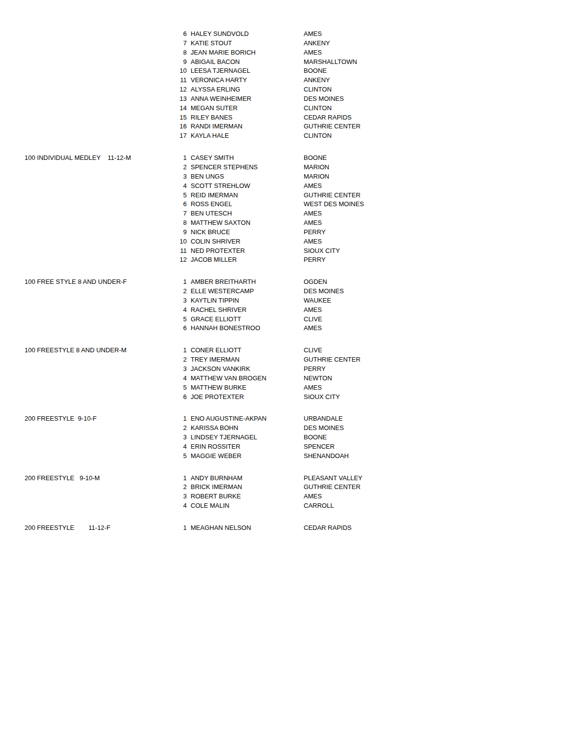6 HALEY SUNDVOLD AMES
7 KATIE STOUT ANKENY
8 JEAN MARIE BORICH AMES
9 ABIGAIL BACON MARSHALLTOWN
10 LEESA TJERNAGEL BOONE
11 VERONICA HARTY ANKENY
12 ALYSSA ERLING CLINTON
13 ANNA WEINHEIMER DES MOINES
14 MEGAN SUTER CLINTON
15 RILEY BANES CEDAR RAPIDS
16 RANDI IMERMAN GUTHRIE CENTER
17 KAYLA HALE CLINTON
100 INDIVIDUAL MEDLEY 11-12-M
1 CASEY SMITH BOONE
2 SPENCER STEPHENS MARION
3 BEN UNGS MARION
4 SCOTT STREHLOW AMES
5 REID IMERMAN GUTHRIE CENTER
6 ROSS ENGEL WEST DES MOINES
7 BEN UTESCH AMES
8 MATTHEW SAXTON AMES
9 NICK BRUCE PERRY
10 COLIN SHRIVER AMES
11 NED PROTEXTER SIOUX CITY
12 JACOB MILLER PERRY
100 FREE STYLE 8 AND UNDER-F
1 AMBER BREITHARTH OGDEN
2 ELLE WESTERCAMP DES MOINES
3 KAYTLIN TIPPIN WAUKEE
4 RACHEL SHRIVER AMES
5 GRACE ELLIOTT CLIVE
6 HANNAH BONESTROO AMES
100 FREESTYLE 8 AND UNDER-M
1 CONER ELLIOTT CLIVE
2 TREY IMERMAN GUTHRIE CENTER
3 JACKSON VANKIRK PERRY
4 MATTHEW VAN BROGEN NEWTON
5 MATTHEW BURKE AMES
6 JOE PROTEXTER SIOUX CITY
200 FREESTYLE 9-10-F
1 ENO AUGUSTINE-AKPAN URBANDALE
2 KARISSA BOHN DES MOINES
3 LINDSEY TJERNAGEL BOONE
4 ERIN ROSSITER SPENCER
5 MAGGIE WEBER SHENANDOAH
200 FREESTYLE 9-10-M
1 ANDY BURNHAM PLEASANT VALLEY
2 BRICK IMERMAN GUTHRIE CENTER
3 ROBERT BURKE AMES
4 COLE MALIN CARROLL
200 FREESTYLE 11-12-F
1 MEAGHAN NELSON CEDAR RAPIDS